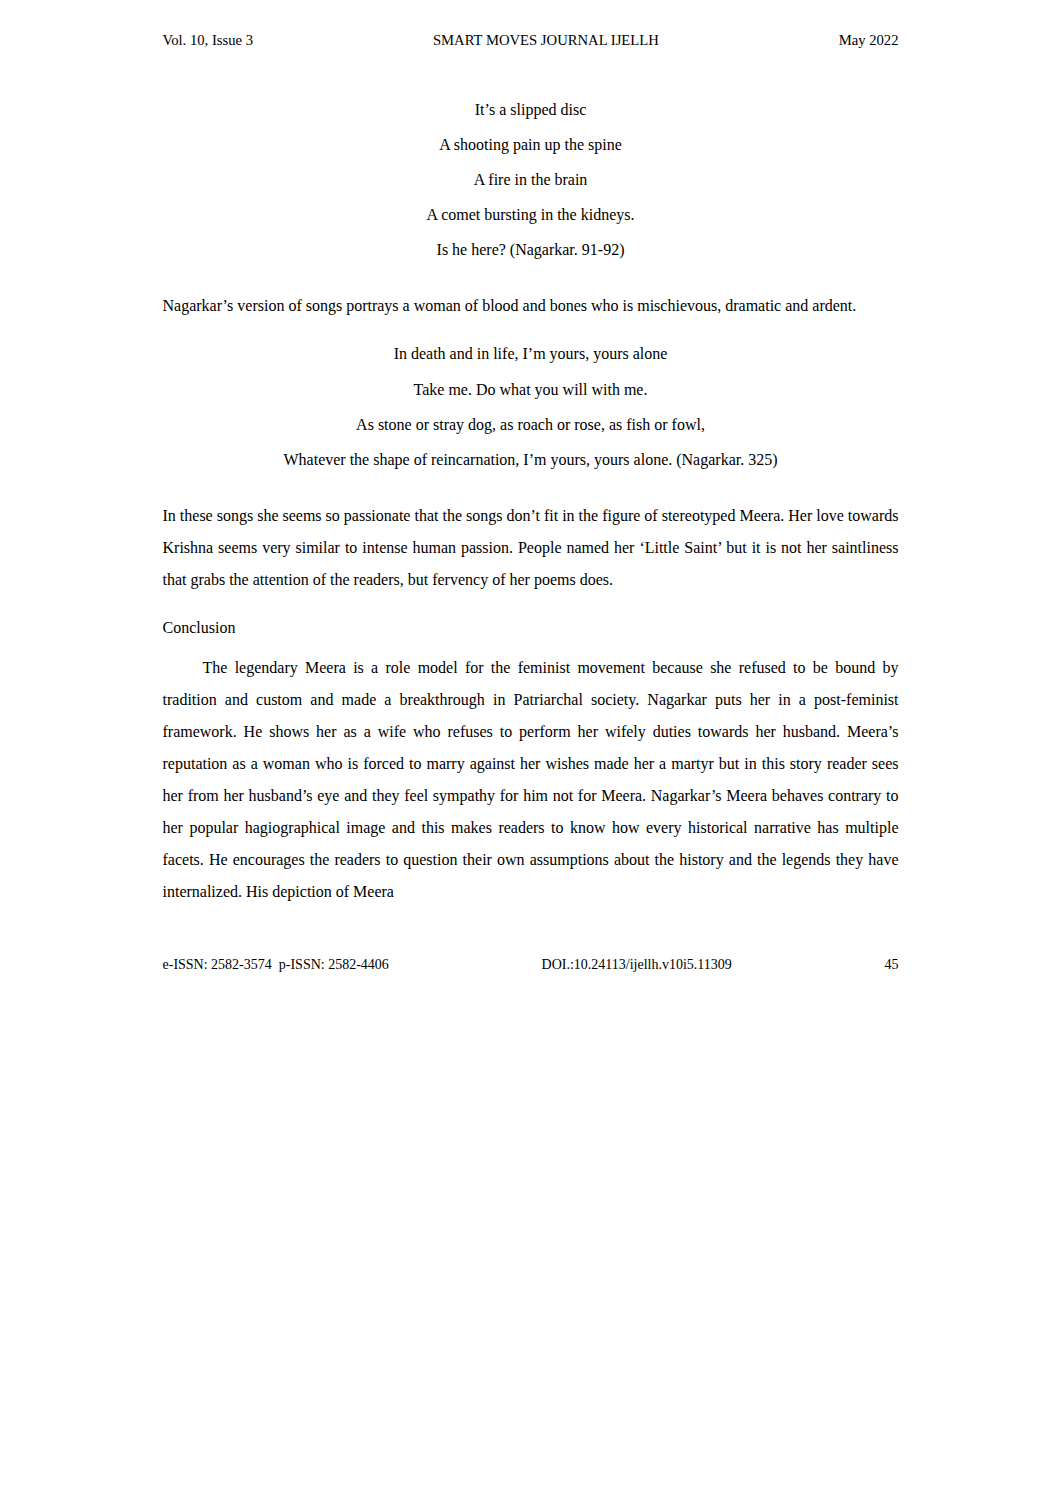Vol. 10, Issue 3 Smart Moves Journal IJELLH May 2022
It’s a slipped disc
A shooting pain up the spine
A fire in the brain
A comet bursting in the kidneys.
Is he here? (Nagarkar. 91-92)
Nagarkar’s version of songs portrays a woman of blood and bones who is mischievous, dramatic and ardent.
In death and in life, I’m yours, yours alone
Take me. Do what you will with me.
As stone or stray dog, as roach or rose, as fish or fowl,
Whatever the shape of reincarnation, I’m yours, yours alone. (Nagarkar. 325)
In these songs she seems so passionate that the songs don’t fit in the figure of stereotyped Meera. Her love towards Krishna seems very similar to intense human passion. People named her ‘Little Saint’ but it is not her saintliness that grabs the attention of the readers, but fervency of her poems does.
Conclusion
The legendary Meera is a role model for the feminist movement because she refused to be bound by tradition and custom and made a breakthrough in Patriarchal society. Nagarkar puts her in a post-feminist framework. He shows her as a wife who refuses to perform her wifely duties towards her husband. Meera’s reputation as a woman who is forced to marry against her wishes made her a martyr but in this story reader sees her from her husband’s eye and they feel sympathy for him not for Meera. Nagarkar’s Meera behaves contrary to her popular hagiographical image and this makes readers to know how every historical narrative has multiple facets. He encourages the readers to question their own assumptions about the history and the legends they have internalized. His depiction of Meera
e-ISSN: 2582-3574 p-ISSN: 2582-4406 DOI.:10.24113/ijellh.v10i5.11309 45